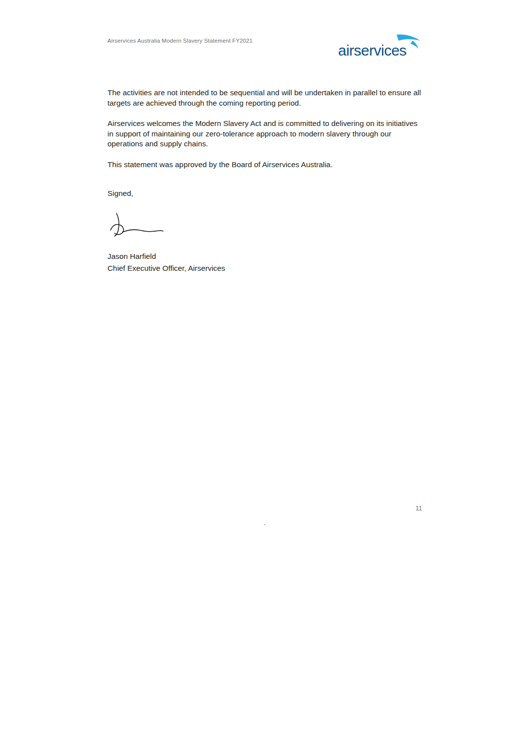Airservices Australia Modern Slavery Statement FY2021
airservices
The activities are not intended to be sequential and will be undertaken in parallel to ensure all targets are achieved through the coming reporting period.
Airservices welcomes the Modern Slavery Act and is committed to delivering on its initiatives in support of maintaining our zero-tolerance approach to modern slavery through our operations and supply chains.
This statement was approved by the Board of Airservices Australia.
Signed,
Jason Harfield
Chief Executive Officer, Airservices
11
`